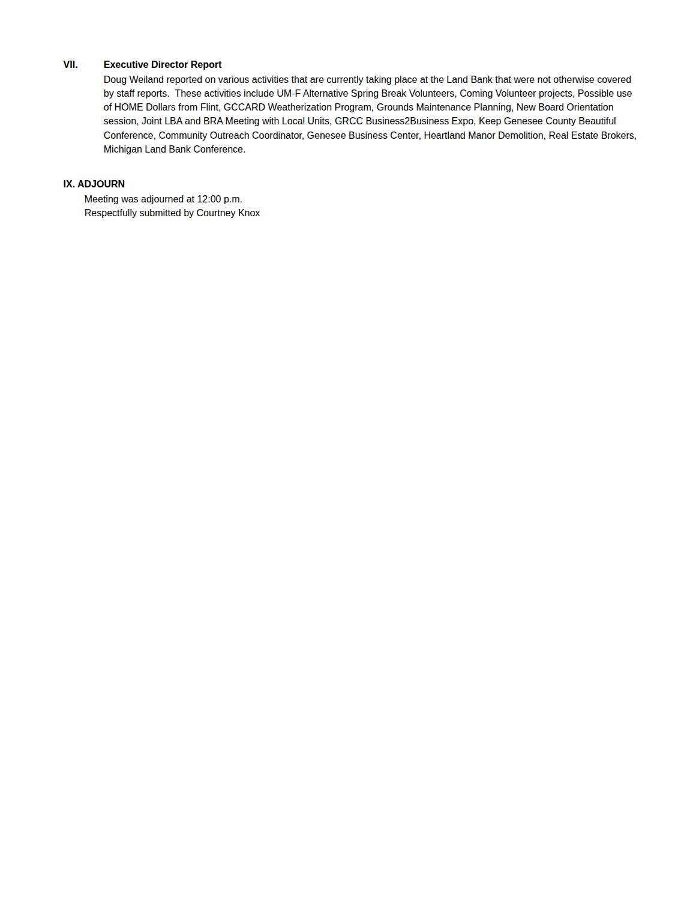VII. Executive Director Report
Doug Weiland reported on various activities that are currently taking place at the Land Bank that were not otherwise covered by staff reports. These activities include UM-F Alternative Spring Break Volunteers, Coming Volunteer projects, Possible use of HOME Dollars from Flint, GCCARD Weatherization Program, Grounds Maintenance Planning, New Board Orientation session, Joint LBA and BRA Meeting with Local Units, GRCC Business2Business Expo, Keep Genesee County Beautiful Conference, Community Outreach Coordinator, Genesee Business Center, Heartland Manor Demolition, Real Estate Brokers, Michigan Land Bank Conference.
IX. ADJOURN
Meeting was adjourned at 12:00 p.m.
Respectfully submitted by Courtney Knox